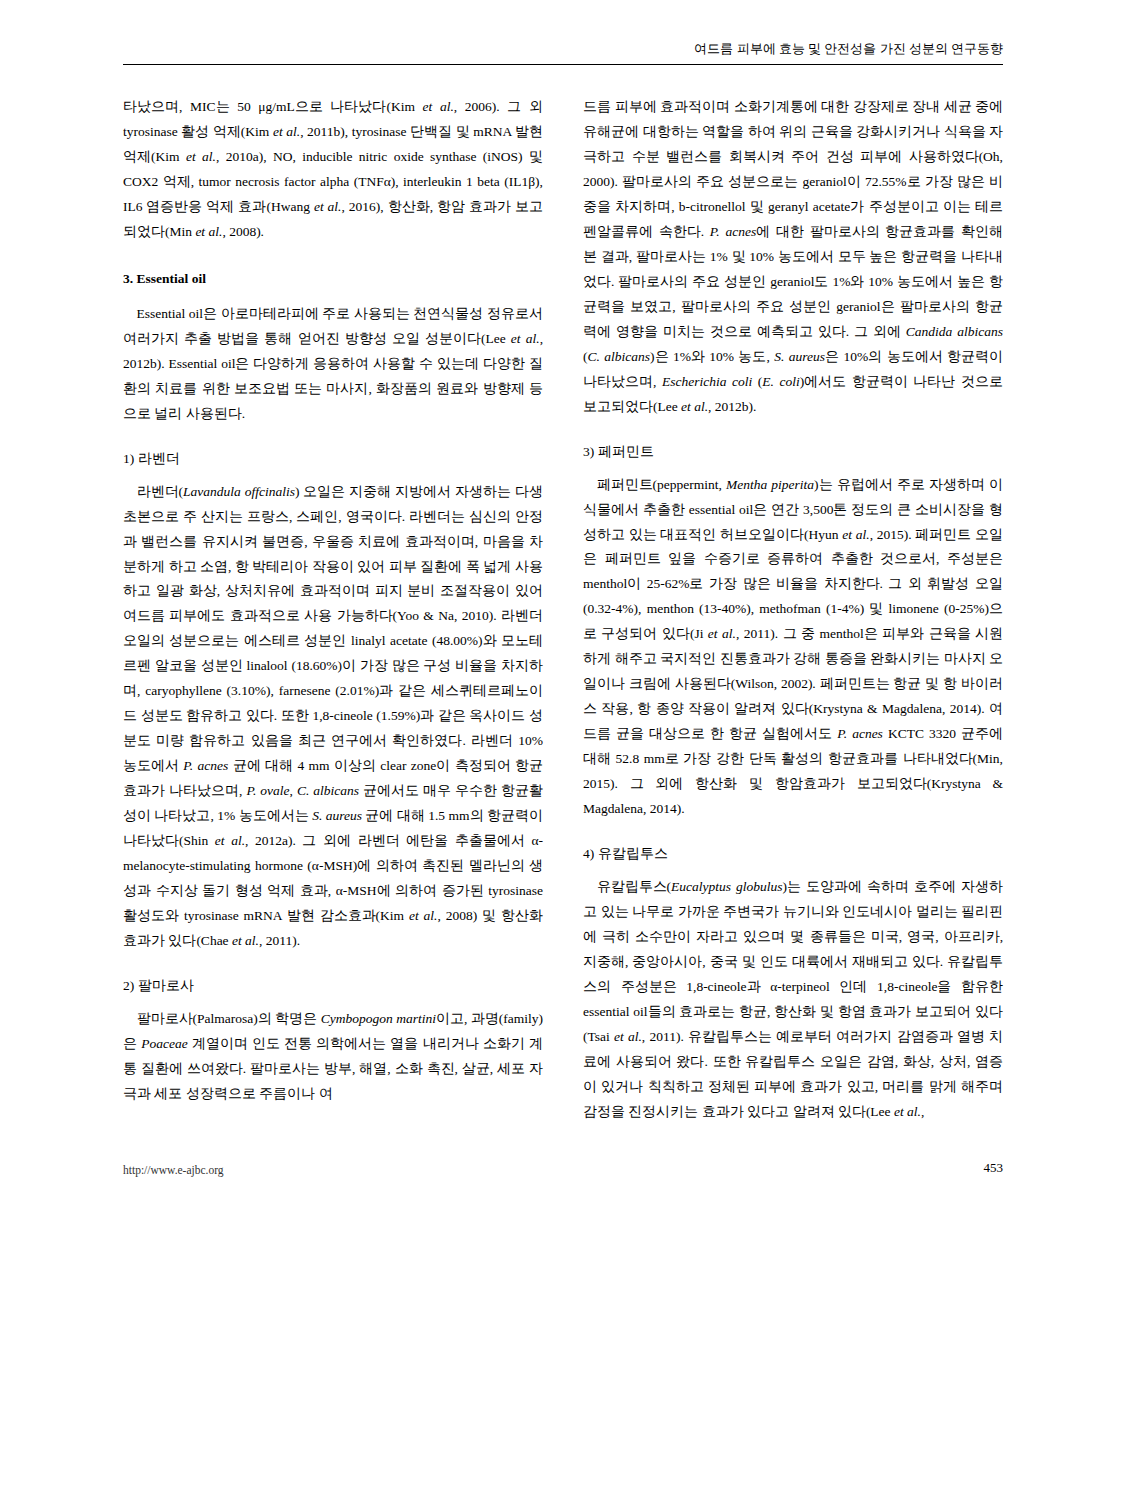여드름 피부에 효능 및 안전성을 가진 성분의 연구동향
타났으며, MIC는 50 μg/mL으로 나타났다(Kim et al., 2006). 그 외 tyrosinase 활성 억제(Kim et al., 2011b), tyrosinase 단백질 및 mRNA 발현 억제(Kim et al., 2010a), NO, inducible nitric oxide synthase (iNOS) 및 COX2 억제, tumor necrosis factor alpha (TNFα), interleukin 1 beta (IL1β), IL6 염증반응 억제 효과(Hwang et al., 2016), 항산화, 항암 효과가 보고되었다(Min et al., 2008).
3. Essential oil
Essential oil은 아로마테라피에 주로 사용되는 천연식물성 정유로서 여러가지 추출 방법을 통해 얻어진 방향성 오일 성분이다(Lee et al., 2012b). Essential oil은 다양하게 응용하여 사용할 수 있는데 다양한 질환의 치료를 위한 보조요법 또는 마사지, 화장품의 원료와 방향제 등으로 널리 사용된다.
1) 라벤더
라벤더(Lavandula offcinalis) 오일은 지중해 지방에서 자생하는 다생초본으로 주 산지는 프랑스, 스페인, 영국이다. 라벤더는 심신의 안정과 밸런스를 유지시켜 불면증, 우울증 치료에 효과적이며, 마음을 차분하게 하고 소염, 항 박테리아 작용이 있어 피부 질환에 폭 넓게 사용하고 일광 화상, 상처치유에 효과적이며 피지 분비 조절작용이 있어 여드름 피부에도 효과적으로 사용 가능하다(Yoo & Na, 2010). 라벤더 오일의 성분으로는 에스테르 성분인 linalyl acetate (48.00%)와 모노테르펜 알코올 성분인 linalool (18.60%)이 가장 많은 구성 비율을 차지하며, caryophyllene (3.10%), farnesene (2.01%)과 같은 세스퀴테르페노이드 성분도 함유하고 있다. 또한 1,8-cineole (1.59%)과 같은 옥사이드 성분도 미량 함유하고 있음을 최근 연구에서 확인하였다. 라벤더 10% 농도에서 P. acnes 균에 대해 4 mm 이상의 clear zone이 측정되어 항균효과가 나타났으며, P. ovale, C. albicans 균에서도 매우 우수한 항균활성이 나타났고, 1% 농도에서는 S. aureus 균에 대해 1.5 mm의 항균력이 나타났다(Shin et al., 2012a). 그 외에 라벤더 에탄올 추출물에서 α-melanocyte-stimulating hormone (α-MSH)에 의하여 촉진된 멜라닌의 생성과 수지상 돌기 형성 억제 효과, α-MSH에 의하여 증가된 tyrosinase 활성도와 tyrosinase mRNA 발현 감소효과(Kim et al., 2008) 및 항산화 효과가 있다(Chae et al., 2011).
2) 팔마로사
팔마로사(Palmarosa)의 학명은 Cymbopogon martini이고, 과명(family)은 Poaceae 계열이며 인도 전통 의학에서는 열을 내리거나 소화기 계통 질환에 쓰여왔다. 팔마로사는 방부, 해열, 소화 촉진, 살균, 세포 자극과 세포 성장력으로 주름이나 여
드름 피부에 효과적이며 소화기계통에 대한 강장제로 장내 세균 중에 유해균에 대항하는 역할을 하여 위의 근육을 강화시키거나 식욕을 자극하고 수분 밸런스를 회복시켜 주어 건성 피부에 사용하였다(Oh, 2000). 팔마로사의 주요 성분으로는 geraniol이 72.55%로 가장 많은 비중을 차지하며, b-citronellol 및 geranyl acetate가 주성분이고 이는 테르펜알콜류에 속한다. P. acnes에 대한 팔마로사의 항균효과를 확인해 본 결과, 팔마로사는 1% 및 10% 농도에서 모두 높은 항균력을 나타내었다. 팔마로사의 주요 성분인 geraniol도 1%와 10% 농도에서 높은 항균력을 보였고, 팔마로사의 주요 성분인 geraniol은 팔마로사의 항균력에 영향을 미치는 것으로 예측되고 있다. 그 외에 Candida albicans (C. albicans)은 1%와 10% 농도, S. aureus은 10%의 농도에서 항균력이 나타났으며, Escherichia coli (E. coli)에서도 항균력이 나타난 것으로 보고되었다(Lee et al., 2012b).
3) 페퍼민트
페퍼민트(peppermint, Mentha piperita)는 유럽에서 주로 자생하며 이 식물에서 추출한 essential oil은 연간 3,500톤 정도의 큰 소비시장을 형성하고 있는 대표적인 허브오일이다(Hyun et al., 2015). 페퍼민트 오일은 페퍼민트 잎을 수증기로 증류하여 추출한 것으로서, 주성분은menthol이 25-62%로 가장 많은 비율을 차지한다. 그 외 휘발성 오일(0.32-4%), menthon (13-40%), methofman (1-4%) 및 limonene (0-25%)으로 구성되어 있다(Ji et al., 2011). 그 중 menthol은 피부와 근육을 시원하게 해주고 국지적인 진통효과가 강해 통증을 완화시키는 마사지 오일이나 크림에 사용된다(Wilson, 2002). 페퍼민트는 항균 및 항 바이러스 작용, 항 종양 작용이 알려져 있다(Krystyna & Magdalena, 2014). 여드름 균을 대상으로 한 항균 실험에서도 P. acnes KCTC 3320 균주에 대해 52.8 mm로 가장 강한 단독 활성의 항균효과를 나타내었다(Min, 2015). 그 외에 항산화 및 항암효과가 보고되었다(Krystyna & Magdalena, 2014).
4) 유칼립투스
유칼립투스(Eucalyptus globulus)는 도양과에 속하며 호주에 자생하고 있는 나무로 가까운 주변국가 뉴기니와 인도네시아 멀리는 필리핀에 극히 소수만이 자라고 있으며 몇 종류들은 미국, 영국, 아프리카, 지중해, 중앙아시아, 중국 및 인도 대륙에서 재배되고 있다. 유칼립투스의 주성분은 1,8-cineole과 α-terpineol 인데 1,8-cineole을 함유한 essential oil들의 효과로는 항균, 항산화 및 항염 효과가 보고되어 있다(Tsai et al., 2011). 유칼립투스는 예로부터 여러가지 감염증과 열병 치료에 사용되어 왔다. 또한 유칼립투스 오일은 감염, 화상, 상처, 염증이 있거나 칙칙하고 정체된 피부에 효과가 있고, 머리를 맑게 해주며 감정을 진정시키는 효과가 있다고 알려져 있다(Lee et al.,
http://www.e-ajbc.org
453